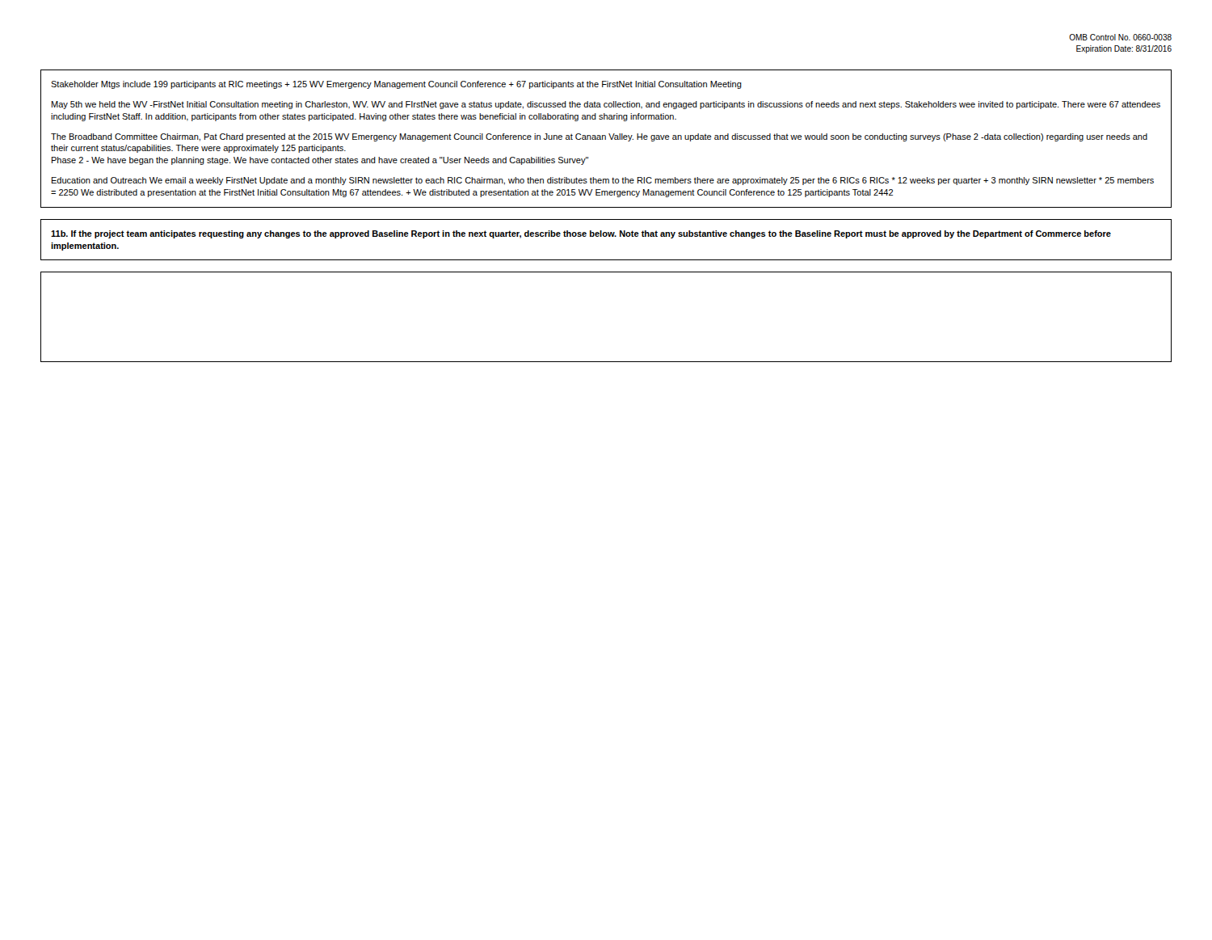OMB Control No. 0660-0038
Expiration Date: 8/31/2016
Stakeholder Mtgs include 199 participants at RIC meetings + 125 WV Emergency Management Council Conference + 67 participants at the FirstNet Initial Consultation Meeting
May 5th we held the WV -FirstNet Initial Consultation meeting in Charleston, WV. WV and FIrstNet gave a status update, discussed the data collection, and engaged participants in discussions of needs and next steps. Stakeholders wee invited to participate. There were 67 attendees including FirstNet Staff. In addition, participants from other states participated. Having other states there was beneficial in collaborating and sharing information.
The Broadband Committee Chairman, Pat Chard presented at the 2015 WV Emergency Management Council Conference in June at Canaan Valley. He gave an update and discussed that we would soon be conducting surveys (Phase 2 -data collection) regarding user needs and their current status/capabilities. There were approximately 125 participants.
Phase 2 - We have began the planning stage. We have contacted other states and have created a "User Needs and Capabilities Survey"
Education and Outreach We email a weekly FirstNet Update and a monthly SIRN newsletter to each RIC Chairman, who then distributes them to the RIC members there are approximately 25 per the 6 RICs 6 RICs * 12 weeks per quarter + 3 monthly SIRN newsletter * 25 members = 2250 We distributed a presentation at the FirstNet Initial Consultation Mtg 67 attendees. + We distributed a presentation at the 2015 WV Emergency Management Council Conference to 125 participants Total 2442
11b. If the project team anticipates requesting any changes to the approved Baseline Report in the next quarter, describe those below. Note that any substantive changes to the Baseline Report must be approved by the Department of Commerce before implementation.